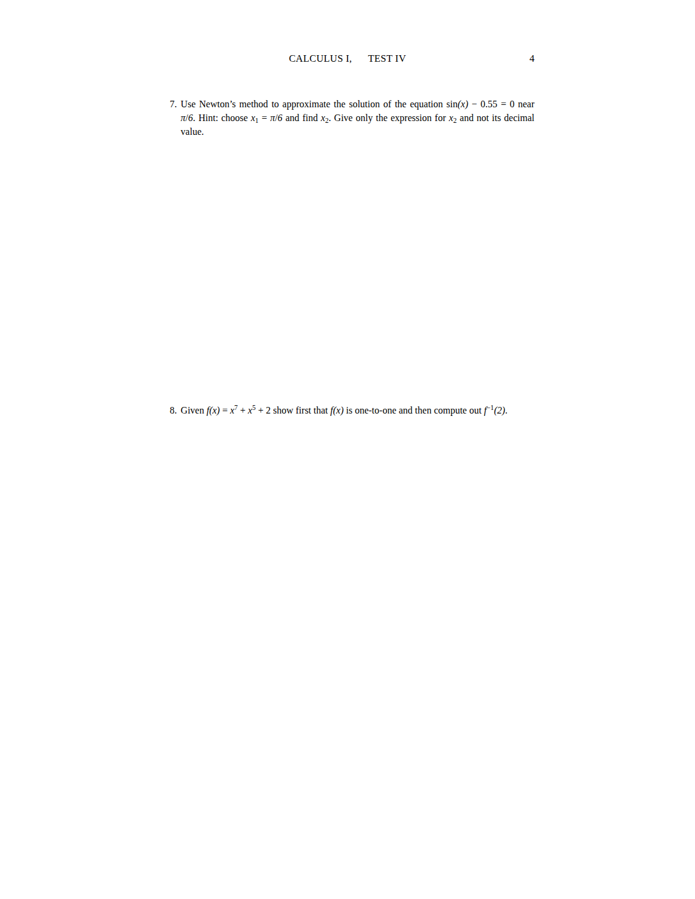CALCULUS I, TEST IV
4
7.
Use Newton’s method to approximate the solution of the equation sin(x) − 0.55 = 0 near π/6. Hint: choose x1 = π/6 and find x2. Give only the expression for x2 and not its decimal value.
8.
Given f(x) = x7 + x5 + 2 show first that f(x) is one-to-one and then compute out f−1(2).